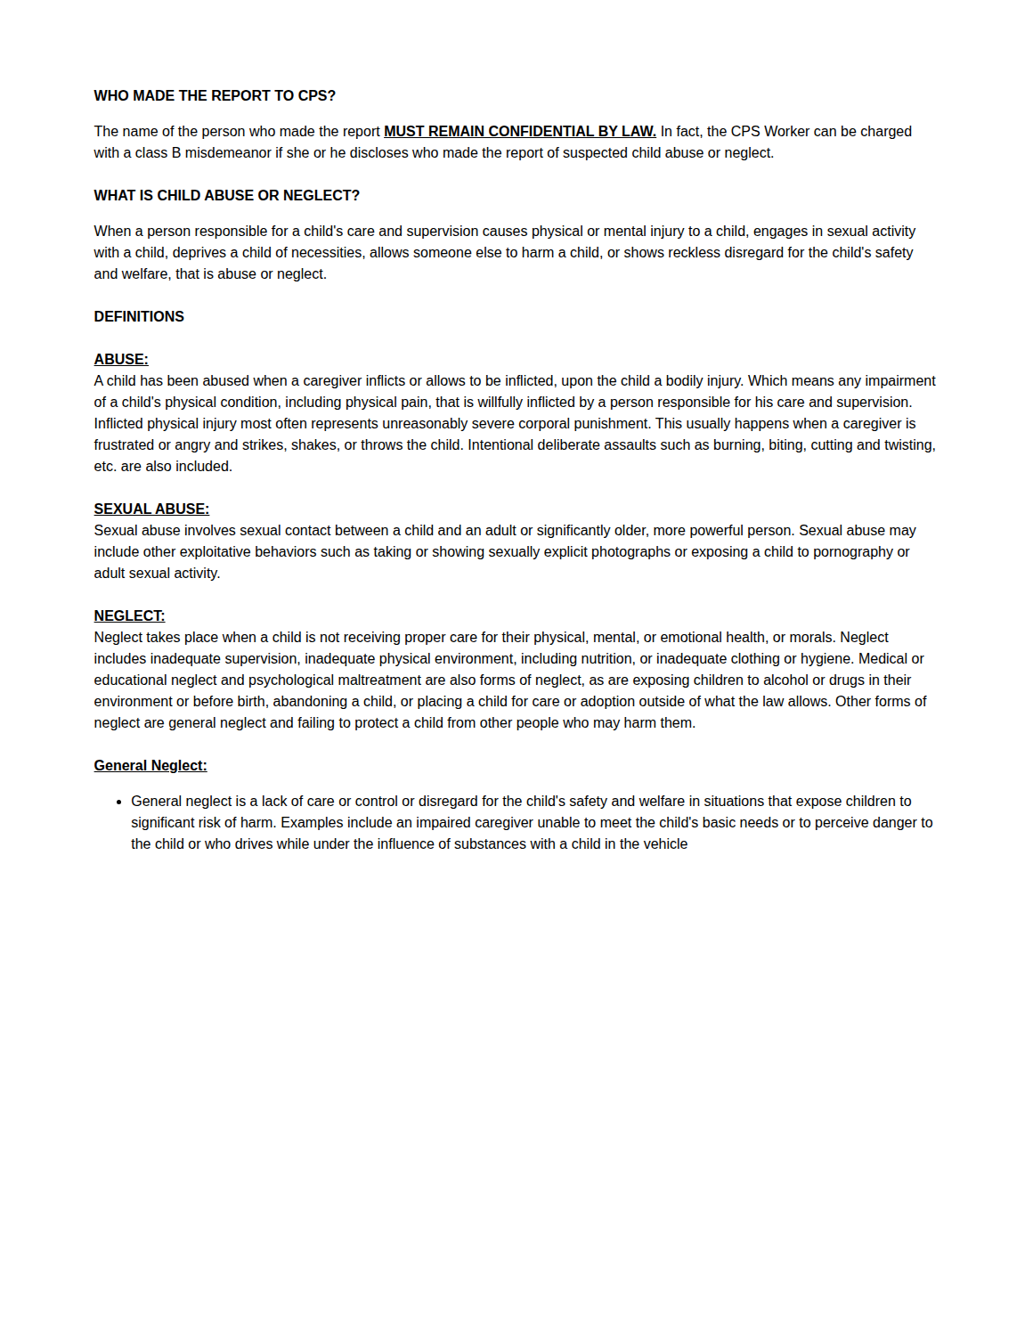WHO MADE THE REPORT TO CPS?
The name of the person who made the report MUST REMAIN CONFIDENTIAL BY LAW. In fact, the CPS Worker can be charged with a class B misdemeanor if she or he discloses who made the report of suspected child abuse or neglect.
WHAT IS CHILD ABUSE OR NEGLECT?
When a person responsible for a child's care and supervision causes physical or mental injury to a child, engages in sexual activity with a child, deprives a child of necessities, allows someone else to harm a child, or shows reckless disregard for the child's safety and welfare, that is abuse or neglect.
DEFINITIONS
ABUSE:
A child has been abused when a caregiver inflicts or allows to be inflicted, upon the child a bodily injury. Which means any impairment of a child's physical condition, including physical pain, that is willfully inflicted by a person responsible for his care and supervision. Inflicted physical injury most often represents unreasonably severe corporal punishment. This usually happens when a caregiver is frustrated or angry and strikes, shakes, or throws the child. Intentional deliberate assaults such as burning, biting, cutting and twisting, etc. are also included.
SEXUAL ABUSE:
Sexual abuse involves sexual contact between a child and an adult or significantly older, more powerful person. Sexual abuse may include other exploitative behaviors such as taking or showing sexually explicit photographs or exposing a child to pornography or adult sexual activity.
NEGLECT:
Neglect takes place when a child is not receiving proper care for their physical, mental, or emotional health, or morals. Neglect includes inadequate supervision, inadequate physical environment, including nutrition, or inadequate clothing or hygiene. Medical or educational neglect and psychological maltreatment are also forms of neglect, as are exposing children to alcohol or drugs in their environment or before birth, abandoning a child, or placing a child for care or adoption outside of what the law allows. Other forms of neglect are general neglect and failing to protect a child from other people who may harm them.
General Neglect:
General neglect is a lack of care or control or disregard for the child's safety and welfare in situations that expose children to significant risk of harm. Examples include an impaired caregiver unable to meet the child's basic needs or to perceive danger to the child or who drives while under the influence of substances with a child in the vehicle